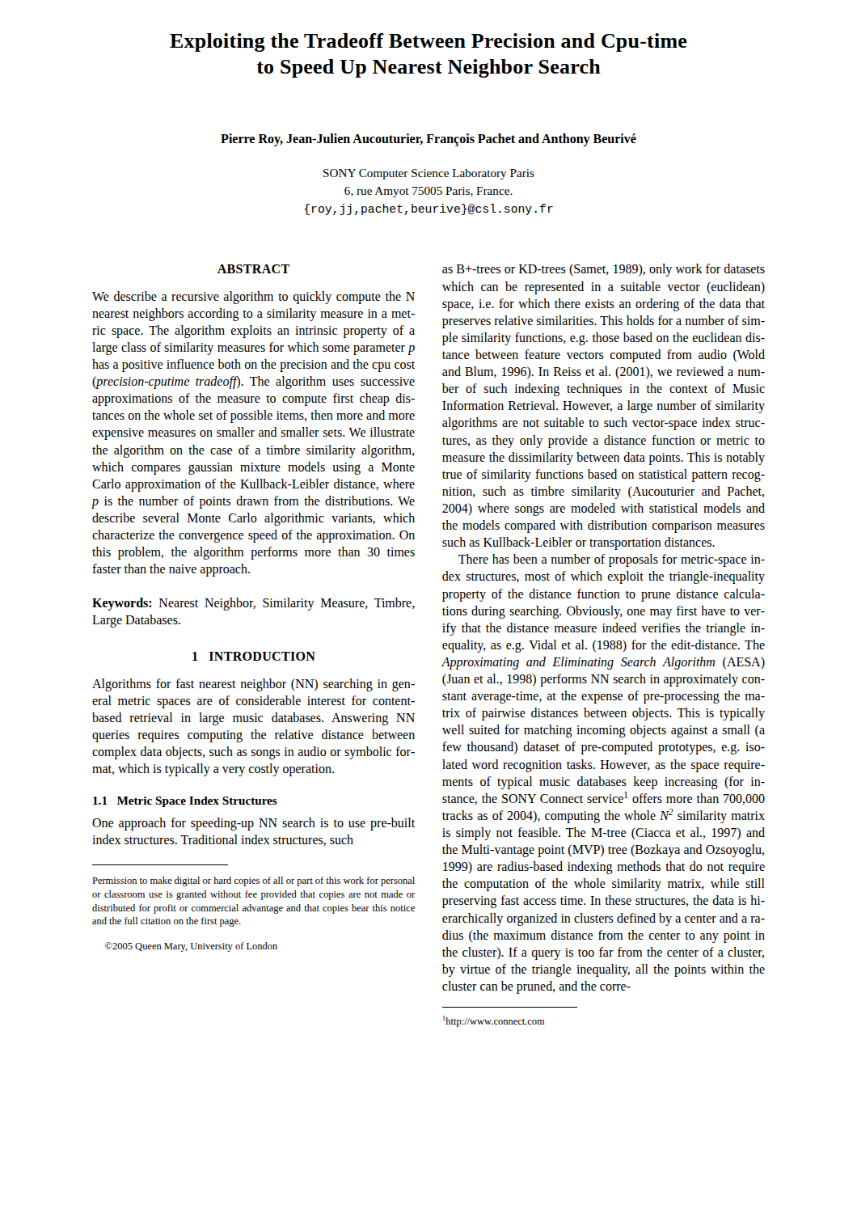Exploiting the Tradeoff Between Precision and Cpu-time
to Speed Up Nearest Neighbor Search
Pierre Roy, Jean-Julien Aucouturier, François Pachet and Anthony Beurivé
SONY Computer Science Laboratory Paris
6, rue Amyot 75005 Paris, France.
{roy,jj,pachet,beurive}@csl.sony.fr
ABSTRACT
We describe a recursive algorithm to quickly compute the N nearest neighbors according to a similarity measure in a metric space. The algorithm exploits an intrinsic property of a large class of similarity measures for which some parameter p has a positive influence both on the precision and the cpu cost (precision-cputime tradeoff). The algorithm uses successive approximations of the measure to compute first cheap distances on the whole set of possible items, then more and more expensive measures on smaller and smaller sets. We illustrate the algorithm on the case of a timbre similarity algorithm, which compares gaussian mixture models using a Monte Carlo approximation of the Kullback-Leibler distance, where p is the number of points drawn from the distributions. We describe several Monte Carlo algorithmic variants, which characterize the convergence speed of the approximation. On this problem, the algorithm performs more than 30 times faster than the naive approach.
Keywords: Nearest Neighbor, Similarity Measure, Timbre, Large Databases.
1 INTRODUCTION
Algorithms for fast nearest neighbor (NN) searching in general metric spaces are of considerable interest for content-based retrieval in large music databases. Answering NN queries requires computing the relative distance between complex data objects, such as songs in audio or symbolic format, which is typically a very costly operation.
1.1 Metric Space Index Structures
One approach for speeding-up NN search is to use pre-built index structures. Traditional index structures, such
Permission to make digital or hard copies of all or part of this work for personal or classroom use is granted without fee provided that copies are not made or distributed for profit or commercial advantage and that copies bear this notice and the full citation on the first page.
©2005 Queen Mary, University of London
as B+-trees or KD-trees (Samet, 1989), only work for datasets which can be represented in a suitable vector (euclidean) space, i.e. for which there exists an ordering of the data that preserves relative similarities. This holds for a number of simple similarity functions, e.g. those based on the euclidean distance between feature vectors computed from audio (Wold and Blum, 1996). In Reiss et al. (2001), we reviewed a number of such indexing techniques in the context of Music Information Retrieval. However, a large number of similarity algorithms are not suitable to such vector-space index structures, as they only provide a distance function or metric to measure the dissimilarity between data points. This is notably true of similarity functions based on statistical pattern recognition, such as timbre similarity (Aucouturier and Pachet, 2004) where songs are modeled with statistical models and the models compared with distribution comparison measures such as Kullback-Leibler or transportation distances.
There has been a number of proposals for metric-space index structures, most of which exploit the triangle-inequality property of the distance function to prune distance calculations during searching. Obviously, one may first have to verify that the distance measure indeed verifies the triangle inequality, as e.g. Vidal et al. (1988) for the edit-distance. The Approximating and Eliminating Search Algorithm (AESA) (Juan et al., 1998) performs NN search in approximately constant average-time, at the expense of pre-processing the matrix of pairwise distances between objects. This is typically well suited for matching incoming objects against a small (a few thousand) dataset of pre-computed prototypes, e.g. isolated word recognition tasks. However, as the space requirements of typical music databases keep increasing (for instance, the SONY Connect service1 offers more than 700,000 tracks as of 2004), computing the whole N2 similarity matrix is simply not feasible. The M-tree (Ciacca et al., 1997) and the Multi-vantage point (MVP) tree (Bozkaya and Ozsoyoglu, 1999) are radius-based indexing methods that do not require the computation of the whole similarity matrix, while still preserving fast access time. In these structures, the data is hierarchically organized in clusters defined by a center and a radius (the maximum distance from the center to any point in the cluster). If a query is too far from the center of a cluster, by virtue of the triangle inequality, all the points within the cluster can be pruned, and the corre-
1http://www.connect.com